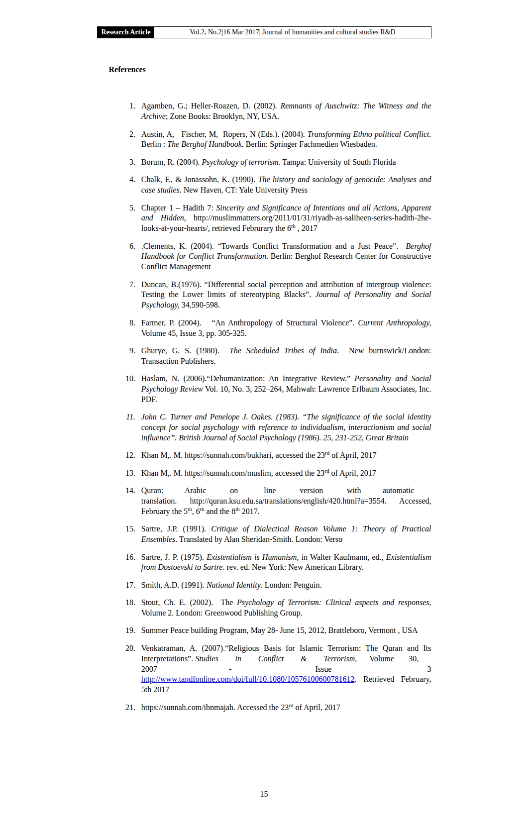Research Article
Vol.2, No.2|16 Mar 2017| Journal of humanities and cultural studies R&D
References
Agamben, G.; Heller-Roazen, D. (2002). Remnants of Auschwitz: The Witness and the Archive; Zone Books: Brooklyn, NY, USA.
Austin, A, Fischer, M, Ropers, N (Eds.). (2004). Transforming Ethno political Conflict. Berlin : The Berghof Handbook. Berlin: Springer Fachmedien Wiesbaden.
Borum, R. (2004). Psychology of terrorism. Tampa: University of South Florida
Chalk, F., & Jonassohn, K. (1990). The history and sociology of genocide: Analyses and case studies. New Haven, CT: Yale University Press
Chapter 1 – Hadith 7: Sincerity and Significance of Intentions and all Actions, Apparent and Hidden, http://muslimmatters.org/2011/01/31/riyadh-as-saliheen-series-hadith-2he-looks-at-your-hearts/, retrieved Februrary the 6th , 2017
.Clements, K. (2004). “Towards Conflict Transformation and a Just Peace”. Berghof Handbook for Conflict Transformation. Berlin: Berghof Research Center for Constructive Conflict Management
Duncan, B.(1976). “Differential social perception and attribution of intergroup violence: Testing the Lower limits of stereotyping Blacks”. Journal of Personality and Social Psychology, 34,590-598.
Farmer, P. (2004). “An Anthropology of Structural Violence”. Current Anthropology, Volume 45, Issue 3, pp. 305-325.
Ghurye, G. S. (1980). The Scheduled Tribes of India. New burnswick/London: Transaction Publishers.
Haslam, N. (2006).“Dehumanization: An Integrative Review.” Personality and Social Psychology Review Vol. 10, No. 3, 252–264, Mahwah: Lawrence Erlbaum Associates, Inc. PDF.
John C. Turner and Penelope J. Oakes. (1983). “The significance of the social identity concept for social psychology with reference to individualism, interactionism and social influence”. British Journal of Social Psychology (1986). 25, 231-252, Great Britain
Khan M,. M. https://sunnah.com/bukhari, accessed the 23rd of April, 2017
Khan M,. M. https://sunnah.com/muslim, accessed the 23rd of April, 2017
Quran: Arabic on line version with automatic translation. http://quran.ksu.edu.sa/translations/english/420.html?a=3554. Accessed, February the 5th, 6th and the 8th 2017.
Sartre, J.P. (1991). Critique of Dialectical Reason Volume 1: Theory of Practical Ensembles. Translated by Alan Sheridan-Smith. London: Verso
Sartre, J. P. (1975). Existentialism is Humanism, in Walter Kaufmann, ed., Existentialism from Dostoevski to Sartre. rev. ed. New York: New American Library.
Smith, A.D. (1991). National Identity. London: Penguin.
Stout, Ch. E. (2002). The Psychology of Terrorism: Clinical aspects and responses, Volume 2. London: Greenwood Publishing Group.
Summer Peace building Program, May 28- June 15, 2012, Brattleboro, Vermont , USA
Venkatraman, A. (2007).“Religious Basis for Islamic Terrorism: The Quran and Its Interpretations”. Studies in Conflict & Terrorism, Volume 30, 2007 - Issue 3 http://www.tandfonline.com/doi/full/10.1080/10576100600781612. Retrieved February, 5th 2017
https://sunnah.com/ibnmajah. Accessed the 23rd of April, 2017
15